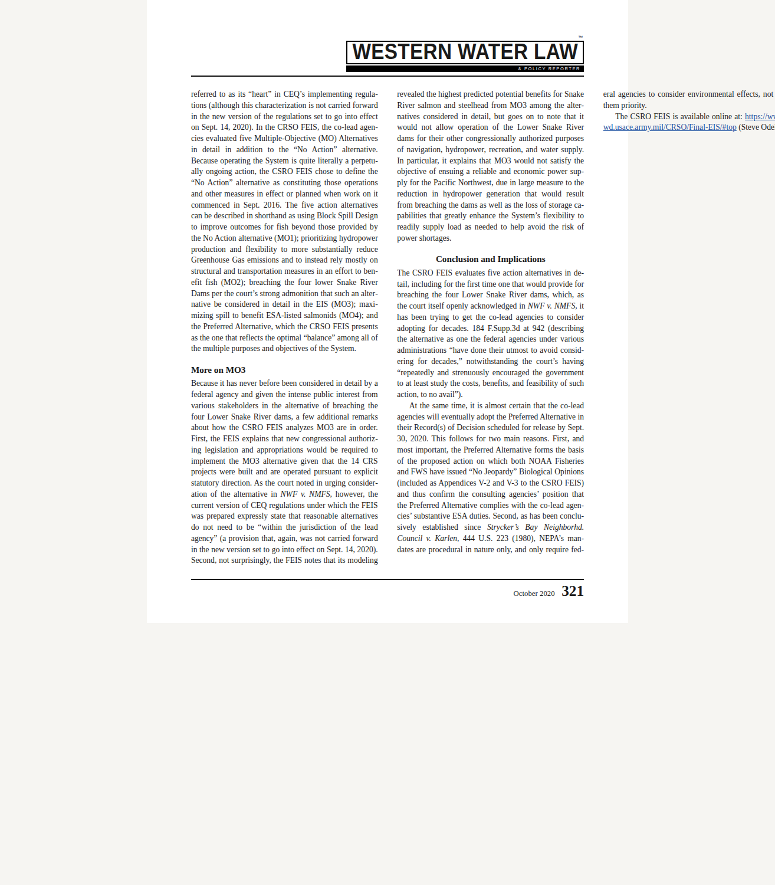™ Western Water Law & Policy Reporter
referred to as its “heart” in CEQ’s implementing regulations (although this characterization is not carried forward in the new version of the regulations set to go into effect on Sept. 14, 2020). In the CRSO FEIS, the co-lead agencies evaluated five Multiple-Objective (MO) Alternatives in detail in addition to the “No Action” alternative. Because operating the System is quite literally a perpetually ongoing action, the CSRO FEIS chose to define the “No Action” alternative as constituting those operations and other measures in effect or planned when work on it commenced in Sept. 2016. The five action alternatives can be described in shorthand as using Block Spill Design to improve outcomes for fish beyond those provided by the No Action alternative (MO1); prioritizing hydropower production and flexibility to more substantially reduce Greenhouse Gas emissions and to instead rely mostly on structural and transportation measures in an effort to benefit fish (MO2); breaching the four lower Snake River Dams per the court’s strong admonition that such an alternative be considered in detail in the EIS (MO3); maximizing spill to benefit ESA-listed salmonids (MO4); and the Preferred Alternative, which the CRSO FEIS presents as the one that reflects the optimal “balance” among all of the multiple purposes and objectives of the System.
More on MO3
Because it has never before been considered in detail by a federal agency and given the intense public interest from various stakeholders in the alternative of breaching the four Lower Snake River dams, a few additional remarks about how the CSRO FEIS analyzes MO3 are in order. First, the FEIS explains that new congressional authorizing legislation and appropriations would be required to implement the MO3 alternative given that the 14 CRS projects were built and are operated pursuant to explicit statutory direction. As the court noted in urging consideration of the alternative in NWF v. NMFS, however, the current version of CEQ regulations under which the FEIS was prepared expressly state that reasonable alternatives do not need to be “within the jurisdiction of the lead agency” (a provision that, again, was not carried forward in the new version set to go into effect on Sept. 14, 2020). Second, not surprisingly, the FEIS notes that its modeling revealed the highest predicted potential benefits for Snake River salmon and steelhead from MO3 among the alternatives considered in detail, but goes on to note that it would not allow operation of the Lower Snake River dams for their other congressionally authorized purposes of navigation, hydropower, recreation, and water supply. In particular, it explains that MO3 would not satisfy the objective of ensuing a reliable and economic power supply for the Pacific Northwest, due in large measure to the reduction in hydropower generation that would result from breaching the dams as well as the loss of storage capabilities that greatly enhance the System’s flexibility to readily supply load as needed to help avoid the risk of power shortages.
Conclusion and Implications
The CSRO FEIS evaluates five action alternatives in detail, including for the first time one that would provide for breaching the four Lower Snake River dams, which, as the court itself openly acknowledged in NWF v. NMFS, it has been trying to get the co-lead agencies to consider adopting for decades. 184 F.Supp.3d at 942 (describing the alternative as one the federal agencies under various administrations “have done their utmost to avoid considering for decades,” notwithstanding the court’s having “repeatedly and strenuously encouraged the government to at least study the costs, benefits, and feasibility of such action, to no avail”).
At the same time, it is almost certain that the co-lead agencies will eventually adopt the Preferred Alternative in their Record(s) of Decision scheduled for release by Sept. 30, 2020. This follows for two main reasons. First, and most important, the Preferred Alternative forms the basis of the proposed action on which both NOAA Fisheries and FWS have issued “No Jeopardy” Biological Opinions (included as Appendices V-2 and V-3 to the CSRO FEIS) and thus confirm the consulting agencies’ position that the Preferred Alternative complies with the co-lead agencies’ substantive ESA duties. Second, as has been conclusively established since Strycker’s Bay Neighborhd. Council v. Karlen, 444 U.S. 223 (1980), NEPA’s mandates are procedural in nature only, and only require federal agencies to consider environmental effects, not give them priority.
The CSRO FEIS is available online at: https://www.nwd.usace.army.mil/CRSO/Final-EIS/#top (Steve Odell)
October 2020 321